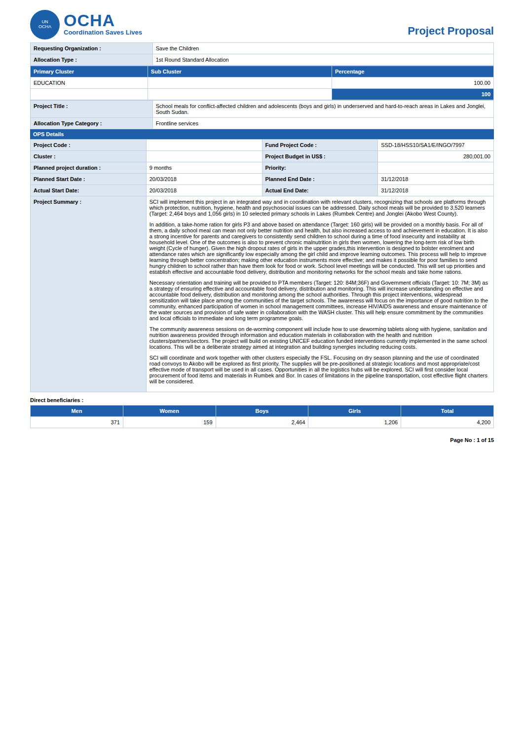UN
OCHA
OCHA
Coordination Saves Lives
Project Proposal
| Requesting Organization : | Save the Children |
| Allocation Type : | 1st Round Standard Allocation |
| Primary Cluster | Sub Cluster | Percentage |
| --- | --- | --- |
| EDUCATION | | 100.00 |
| | | 100 |
| Project Title : | School meals for conflict-affected children and adolescents (boys and girls) in underserved and hard-to-reach areas in Lakes and Jonglei, South Sudan. |
| Allocation Type Category : | Frontline services |
OPS Details
| Project Code : | | Fund Project Code : | SSD-18/HSS10/SA1/E/INGO/7997 |
| Cluster : | | Project Budget in US$ : | 280,001.00 |
| Planned project duration : | 9 months | Priority: | |
| Planned Start Date : | 20/03/2018 | Planned End Date : | 31/12/2018 |
| Actual Start Date: | 20/03/2018 | Actual End Date: | 31/12/2018 |
| Project Summary : | SCI will implement this project in an integrated way and in coordination with relevant clusters, recognizing that schools are platforms through which protection, nutrition, hygiene, health and psychosocial issues can be addressed. Daily school meals will be provided to 3,520 learners (Target: 2,464 boys and 1,056 girls) in 10 selected primary schools in Lakes (Rumbek Centre) and Jonglei (Akobo West County). In addition, a take-home ration for girls P3 and above based on attendance (Target: 160 girls) will be provided on a monthly basis. For all of them, a daily school meal can mean not only better nutrition and health, but also increased access to and achievement in education. It is also a strong incentive for parents and caregivers to consistently send children to school during a time of food insecurity and instability at household level. One of the outcomes is also to prevent chronic malnutrition in girls then women, lowering the long-term risk of low birth weight (Cycle of hunger). Given the high dropout rates of girls in the upper grades,this intervention is designed to bolster enrolment and attendance rates which are significantly low especially among the girl child and improve learning outcomes. This process will help to improve learning through better concentration; making other education instruments more effective; and makes it possible for poor families to send hungry children to school rather than have them look for food or work. School level meetings will be conducted. This will set up priorities and establish effective and accountable food delivery, distribution and monitoring networks for the school meals and take home rations. Necessary orientation and training will be provided to PTA members (Target: 120: 84M;36F) and Government officials (Target: 10: 7M; 3M) as a strategy of ensuring effective and accountable food delivery, distribution and monitoring. This will increase understanding on effective and accountable food delivery, distribution and monitoring among the school authorities. Through this project interventions, widespread sensitization will take place among the communities of the target schools. The awareness will focus on the importance of good nutrition to the community, enhanced participation of women in school management committees, increase HIV/AIDS awareness and ensure maintenance of the water sources and provision of safe water in collaboration with the WASH cluster. This will help ensure commitment by the communities and local officials to immediate and long term programme goals. The community awareness sessions on de-worming component will include how to use deworming tablets along with hygiene, sanitation and nutrition awareness provided through information and education materials in collaboration with the health and nutrition clusters/partners/sectors. The project will build on existing UNICEF education funded interventions currently implemented in the same school locations. This will be a deliberate strategy aimed at integration and building synergies including reducing costs. SCI will coordinate and work together with other clusters especially the FSL. Focusing on dry season planning and the use of coordinated road convoys to Akobo will be explored as first priority. The supplies will be pre-positioned at strategic locations and most appropriate/cost effective mode of transport will be used in all cases. Opportunities in all the logistics hubs will be explored. SCI will first consider local procurement of food items and materials in Rumbek and Bor. In cases of limitations in the pipeline transportation, cost effective flight charters will be considered. |
Direct beneficiaries :
| Men | Women | Boys | Girls | Total |
| --- | --- | --- | --- | --- |
| 371 | 159 | 2,464 | 1,206 | 4,200 |
Page No : 1 of 15